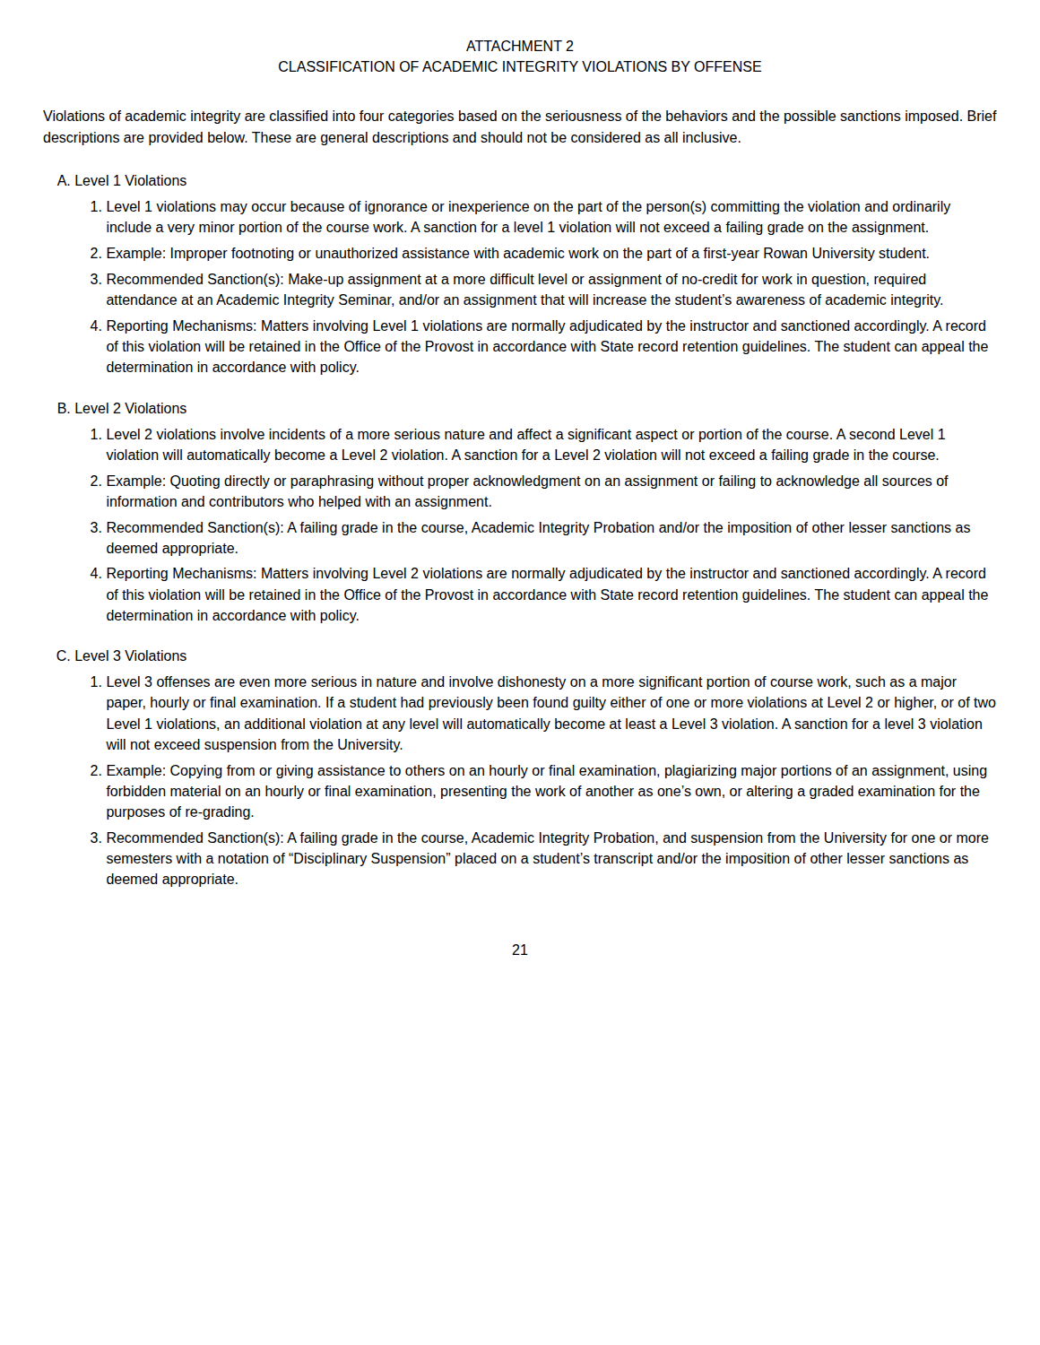ATTACHMENT 2
CLASSIFICATION OF ACADEMIC INTEGRITY VIOLATIONS BY OFFENSE
Violations of academic integrity are classified into four categories based on the seriousness of the behaviors and the possible sanctions imposed. Brief descriptions are provided below. These are general descriptions and should not be considered as all inclusive.
Level 1 Violations
Level 1 violations may occur because of ignorance or inexperience on the part of the person(s) committing the violation and ordinarily include a very minor portion of the course work. A sanction for a level 1 violation will not exceed a failing grade on the assignment.
Example: Improper footnoting or unauthorized assistance with academic work on the part of a first-year Rowan University student.
Recommended Sanction(s): Make-up assignment at a more difficult level or assignment of no-credit for work in question, required attendance at an Academic Integrity Seminar, and/or an assignment that will increase the student’s awareness of academic integrity.
Reporting Mechanisms: Matters involving Level 1 violations are normally adjudicated by the instructor and sanctioned accordingly. A record of this violation will be retained in the Office of the Provost in accordance with State record retention guidelines. The student can appeal the determination in accordance with policy.
Level 2 Violations
Level 2 violations involve incidents of a more serious nature and affect a significant aspect or portion of the course. A second Level 1 violation will automatically become a Level 2 violation. A sanction for a Level 2 violation will not exceed a failing grade in the course.
Example: Quoting directly or paraphrasing without proper acknowledgment on an assignment or failing to acknowledge all sources of information and contributors who helped with an assignment.
Recommended Sanction(s): A failing grade in the course, Academic Integrity Probation and/or the imposition of other lesser sanctions as deemed appropriate.
Reporting Mechanisms: Matters involving Level 2 violations are normally adjudicated by the instructor and sanctioned accordingly. A record of this violation will be retained in the Office of the Provost in accordance with State record retention guidelines. The student can appeal the determination in accordance with policy.
Level 3 Violations
Level 3 offenses are even more serious in nature and involve dishonesty on a more significant portion of course work, such as a major paper, hourly or final examination. If a student had previously been found guilty either of one or more violations at Level 2 or higher, or of two Level 1 violations, an additional violation at any level will automatically become at least a Level 3 violation. A sanction for a level 3 violation will not exceed suspension from the University.
Example: Copying from or giving assistance to others on an hourly or final examination, plagiarizing major portions of an assignment, using forbidden material on an hourly or final examination, presenting the work of another as one’s own, or altering a graded examination for the purposes of re-grading.
Recommended Sanction(s): A failing grade in the course, Academic Integrity Probation, and suspension from the University for one or more semesters with a notation of “Disciplinary Suspension” placed on a student’s transcript and/or the imposition of other lesser sanctions as deemed appropriate.
21